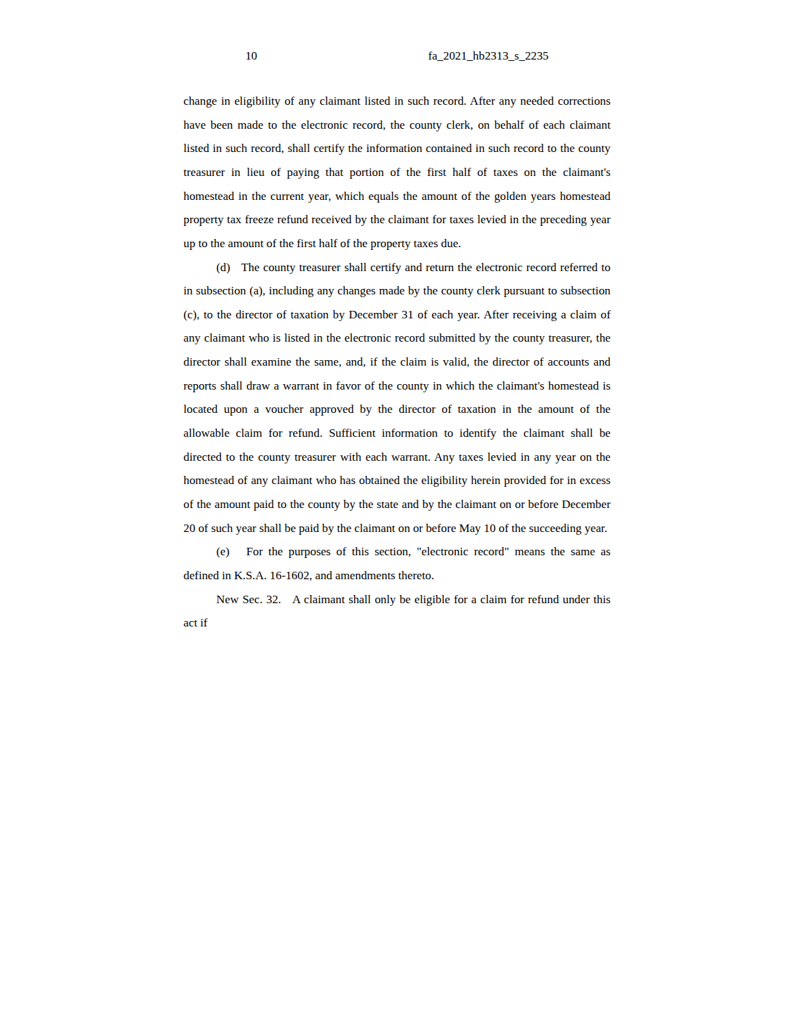10 fa_2021_hb2313_s_2235
change in eligibility of any claimant listed in such record. After any needed corrections have been made to the electronic record, the county clerk, on behalf of each claimant listed in such record, shall certify the information contained in such record to the county treasurer in lieu of paying that portion of the first half of taxes on the claimant's homestead in the current year, which equals the amount of the golden years homestead property tax freeze refund received by the claimant for taxes levied in the preceding year up to the amount of the first half of the property taxes due.
(d) The county treasurer shall certify and return the electronic record referred to in subsection (a), including any changes made by the county clerk pursuant to subsection (c), to the director of taxation by December 31 of each year. After receiving a claim of any claimant who is listed in the electronic record submitted by the county treasurer, the director shall examine the same, and, if the claim is valid, the director of accounts and reports shall draw a warrant in favor of the county in which the claimant's homestead is located upon a voucher approved by the director of taxation in the amount of the allowable claim for refund. Sufficient information to identify the claimant shall be directed to the county treasurer with each warrant. Any taxes levied in any year on the homestead of any claimant who has obtained the eligibility herein provided for in excess of the amount paid to the county by the state and by the claimant on or before December 20 of such year shall be paid by the claimant on or before May 10 of the succeeding year.
(e) For the purposes of this section, "electronic record" means the same as defined in K.S.A. 16-1602, and amendments thereto.
New Sec. 32. A claimant shall only be eligible for a claim for refund under this act if